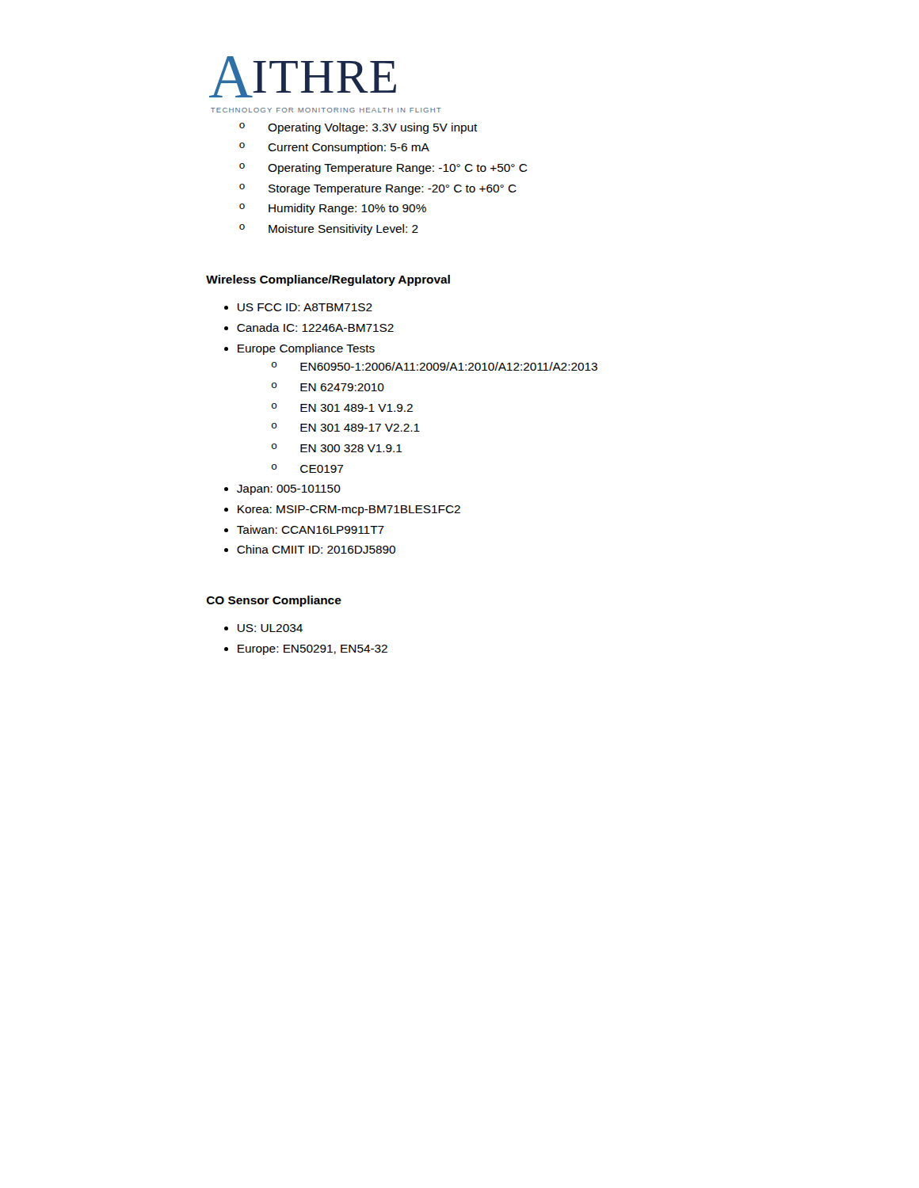AITHRE
Technology for Monitoring Health in Flight
Operating Voltage: 3.3V using 5V input
Current Consumption: 5-6 mA
Operating Temperature Range: -10° C to +50° C
Storage Temperature Range: -20° C to +60° C
Humidity Range: 10% to 90%
Moisture Sensitivity Level: 2
Wireless Compliance/Regulatory Approval
US FCC ID: A8TBM71S2
Canada IC: 12246A-BM71S2
Europe Compliance Tests
EN60950-1:2006/A11:2009/A1:2010/A12:2011/A2:2013
EN 62479:2010
EN 301 489-1 V1.9.2
EN 301 489-17 V2.2.1
EN 300 328 V1.9.1
CE0197
Japan: 005-101150
Korea: MSIP-CRM-mcp-BM71BLES1FC2
Taiwan: CCAN16LP9911T7
China CMIIT ID: 2016DJ5890
CO Sensor Compliance
US: UL2034
Europe: EN50291, EN54-32